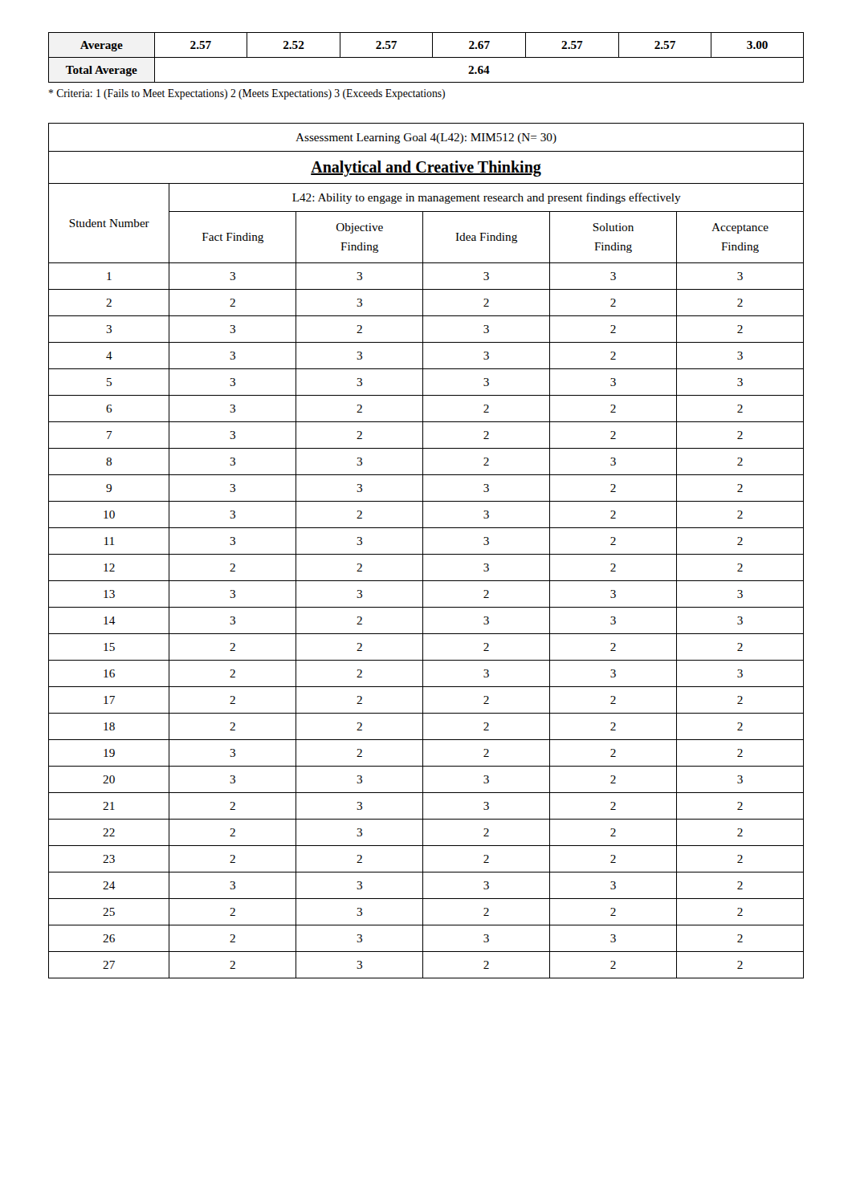| Average | 2.57 | 2.52 | 2.57 | 2.67 | 2.57 | 2.57 | 3.00 |
| Total Average | 2.64 |
* Criteria: 1 (Fails to Meet Expectations) 2 (Meets Expectations) 3 (Exceeds Expectations)
| Assessment Learning Goal 4(L42): MIM512 (N= 30) |
| Analytical and Creative Thinking |
| Student Number | L42: Ability to engage in management research and present findings effectively |
| Fact Finding | Objective Finding | Idea Finding | Solution Finding | Acceptance Finding |
| 1 | 3 | 3 | 3 | 3 | 3 |
| 2 | 2 | 3 | 2 | 2 | 2 |
| 3 | 3 | 2 | 3 | 2 | 2 |
| 4 | 3 | 3 | 3 | 2 | 3 |
| 5 | 3 | 3 | 3 | 3 | 3 |
| 6 | 3 | 2 | 2 | 2 | 2 |
| 7 | 3 | 2 | 2 | 2 | 2 |
| 8 | 3 | 3 | 2 | 3 | 2 |
| 9 | 3 | 3 | 3 | 2 | 2 |
| 10 | 3 | 2 | 3 | 2 | 2 |
| 11 | 3 | 3 | 3 | 2 | 2 |
| 12 | 2 | 2 | 3 | 2 | 2 |
| 13 | 3 | 3 | 2 | 3 | 3 |
| 14 | 3 | 2 | 3 | 3 | 3 |
| 15 | 2 | 2 | 2 | 2 | 2 |
| 16 | 2 | 2 | 3 | 3 | 3 |
| 17 | 2 | 2 | 2 | 2 | 2 |
| 18 | 2 | 2 | 2 | 2 | 2 |
| 19 | 3 | 2 | 2 | 2 | 2 |
| 20 | 3 | 3 | 3 | 2 | 3 |
| 21 | 2 | 3 | 3 | 2 | 2 |
| 22 | 2 | 3 | 2 | 2 | 2 |
| 23 | 2 | 2 | 2 | 2 | 2 |
| 24 | 3 | 3 | 3 | 3 | 2 |
| 25 | 2 | 3 | 2 | 2 | 2 |
| 26 | 2 | 3 | 3 | 3 | 2 |
| 27 | 2 | 3 | 2 | 2 | 2 |